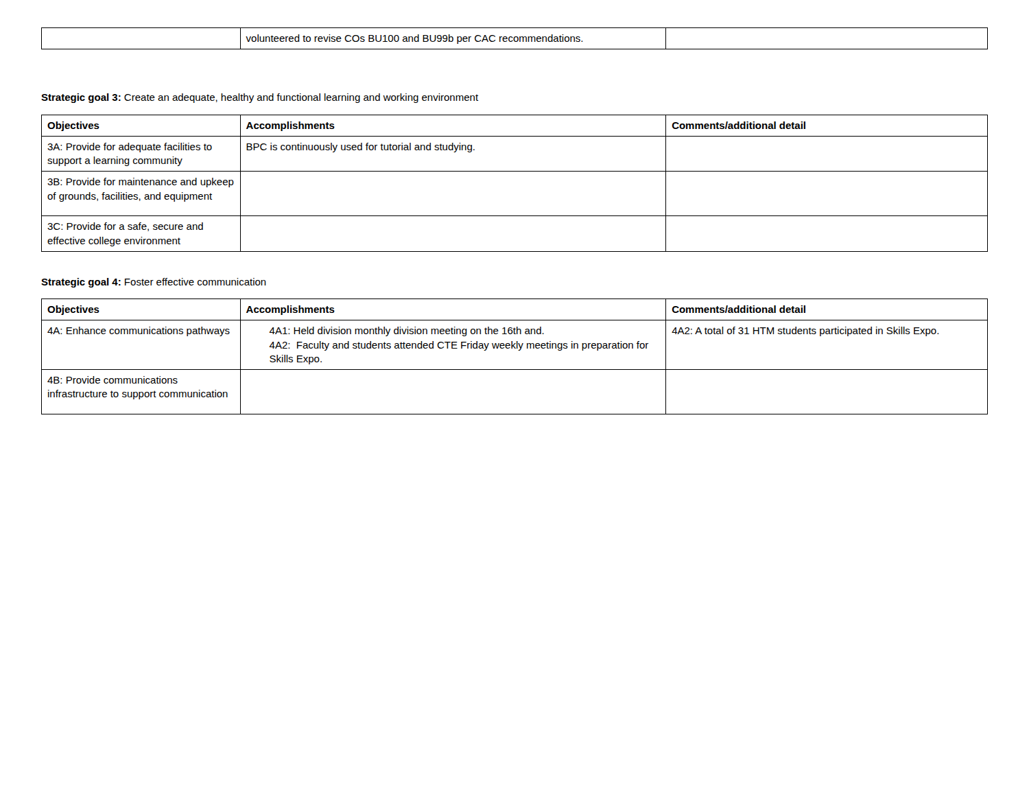| | volunteered to revise COs BU100 and BU99b per CAC recommendations. | |
Strategic goal 3: Create an adequate, healthy and functional learning and working environment
| Objectives | Accomplishments | Comments/additional detail |
| --- | --- | --- |
| 3A: Provide for adequate facilities to support a learning community | BPC is continuously used for tutorial and studying. | |
| 3B: Provide for maintenance and upkeep of grounds, facilities, and equipment | | |
| 3C: Provide for a safe, secure and effective college environment | | |
Strategic goal 4: Foster effective communication
| Objectives | Accomplishments | Comments/additional detail |
| --- | --- | --- |
| 4A: Enhance communications pathways | 4A1: Held division monthly division meeting on the 16th and. 4A2: Faculty and students attended CTE Friday weekly meetings in preparation for Skills Expo. | 4A2: A total of 31 HTM students participated in Skills Expo. |
| 4B: Provide communications infrastructure to support communication | | |